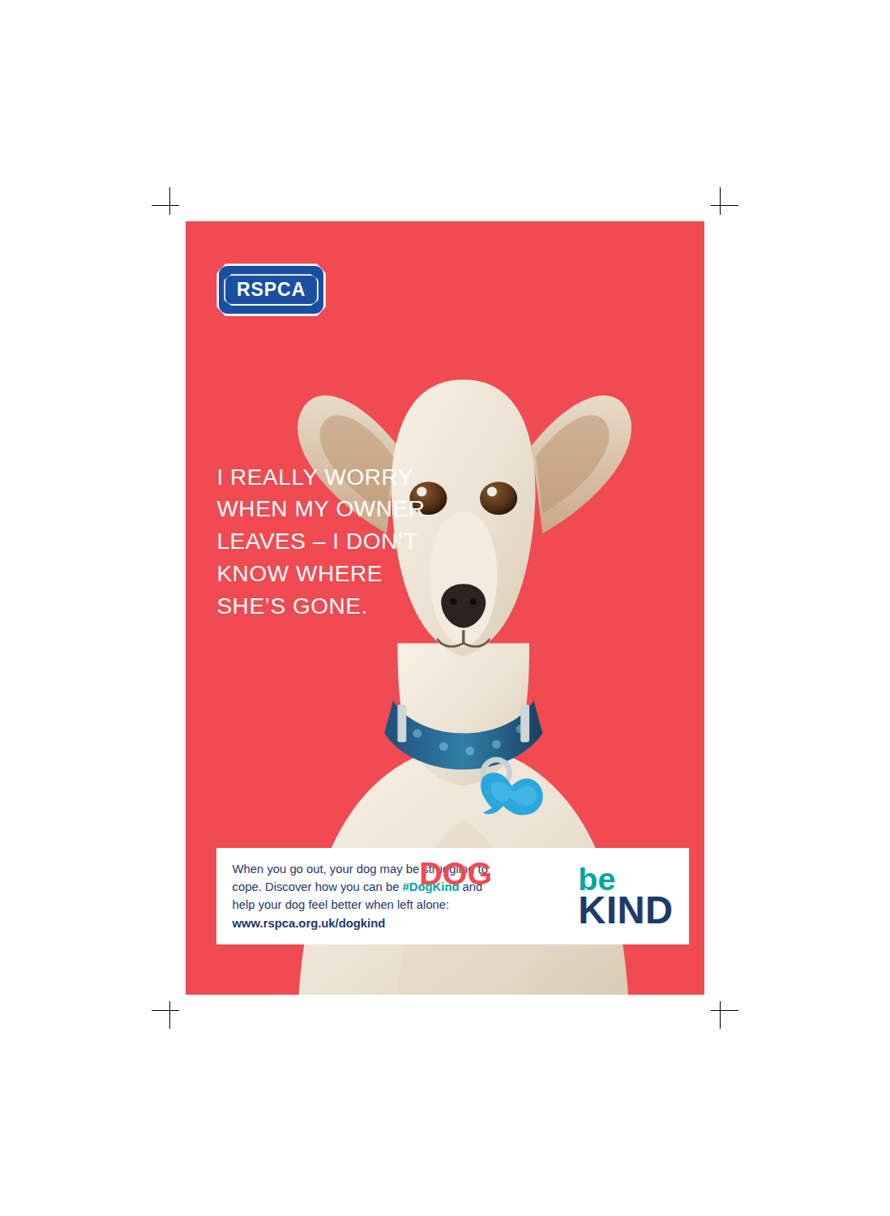RSPCA
I really worry when my owner leaves – I don’t know where she’s gone.
When you go out, your dog may be struggling to cope. Discover how you can be #DogKind and help your dog feel better when left alone:
www.rspca.org.uk/dogkind
be DOG KIND